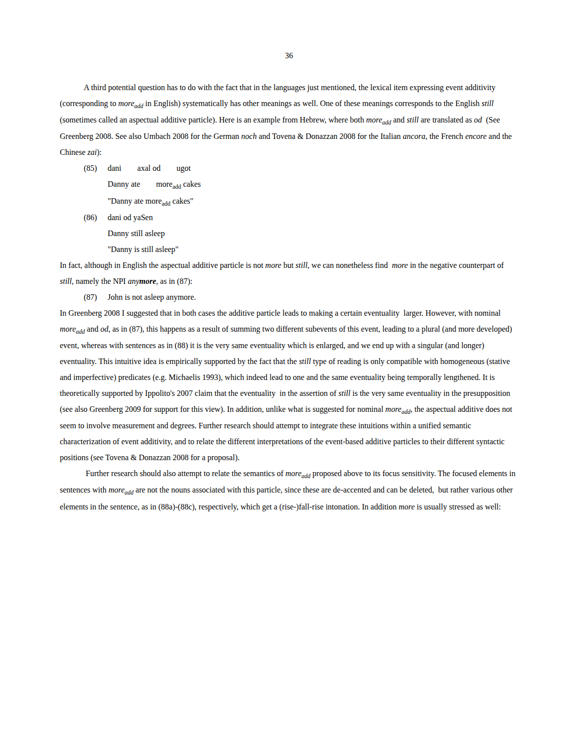36
A third potential question has to do with the fact that in the languages just mentioned, the lexical item expressing event additivity (corresponding to moreadd in English) systematically has other meanings as well. One of these meanings corresponds to the English still (sometimes called an aspectual additive particle). Here is an example from Hebrew, where both moreadd and still are translated as od (See Greenberg 2008. See also Umbach 2008 for the German noch and Tovena & Donazzan 2008 for the Italian ancora, the French encore and the Chinese zai):
(85) dani axal od ugot Danny ate moreadd cakes "Danny ate moreadd cakes" (86) dani od yaSen Danny still asleep "Danny is still asleep"
In fact, although in English the aspectual additive particle is not more but still, we can nonetheless find more in the negative counterpart of still, namely the NPI anymore, as in (87):
(87) John is not asleep anymore.
In Greenberg 2008 I suggested that in both cases the additive particle leads to making a certain eventuality larger. However, with nominal moreadd and od, as in (87), this happens as a result of summing two different subevents of this event, leading to a plural (and more developed) event, whereas with sentences as in (88) it is the very same eventuality which is enlarged, and we end up with a singular (and longer) eventuality. This intuitive idea is empirically supported by the fact that the still type of reading is only compatible with homogeneous (stative and imperfective) predicates (e.g. Michaelis 1993), which indeed lead to one and the same eventuality being temporally lengthened. It is theoretically supported by Ippolito's 2007 claim that the eventuality in the assertion of still is the very same eventuality in the presupposition (see also Greenberg 2009 for support for this view). In addition, unlike what is suggested for nominal moreadd, the aspectual additive does not seem to involve measurement and degrees. Further research should attempt to integrate these intuitions within a unified semantic characterization of event additivity, and to relate the different interpretations of the event-based additive particles to their different syntactic positions (see Tovena & Donazzan 2008 for a proposal).
Further research should also attempt to relate the semantics of moreadd proposed above to its focus sensitivity. The focused elements in sentences with moreadd are not the nouns associated with this particle, since these are de-accented and can be deleted, but rather various other elements in the sentence, as in (88a)-(88c), respectively, which get a (rise-)fall-rise intonation. In addition more is usually stressed as well: